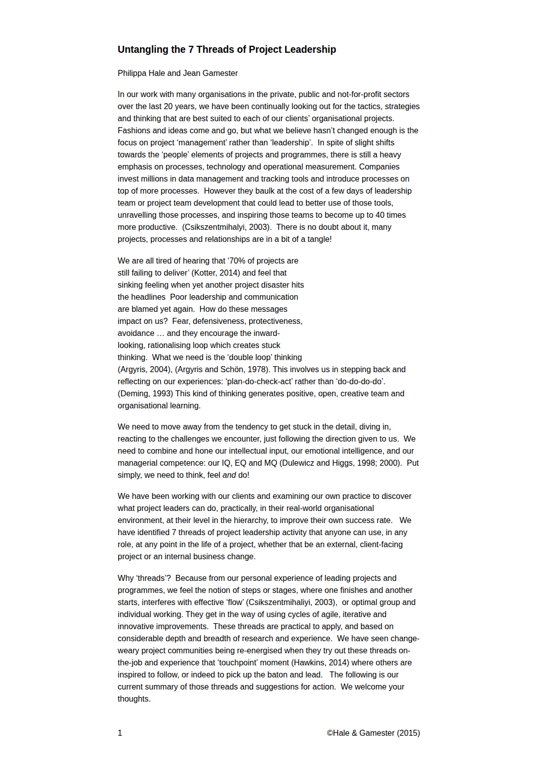Untangling the 7 Threads of Project Leadership
Philippa Hale and Jean Gamester
In our work with many organisations in the private, public and not-for-profit sectors over the last 20 years, we have been continually looking out for the tactics, strategies and thinking that are best suited to each of our clients’ organisational projects. Fashions and ideas come and go, but what we believe hasn’t changed enough is the focus on project ‘management’ rather than ‘leadership’. In spite of slight shifts towards the ‘people’ elements of projects and programmes, there is still a heavy emphasis on processes, technology and operational measurement. Companies invest millions in data management and tracking tools and introduce processes on top of more processes. However they baulk at the cost of a few days of leadership team or project team development that could lead to better use of those tools, unravelling those processes, and inspiring those teams to become up to 40 times more productive. (Csikszentmihalyi, 2003). There is no doubt about it, many projects, processes and relationships are in a bit of a tangle!
We are all tired of hearing that ‘70% of projects are still failing to deliver’ (Kotter, 2014) and feel that sinking feeling when yet another project disaster hits the headlines Poor leadership and communication are blamed yet again. How do these messages impact on us? Fear, defensiveness, protectiveness, avoidance … and they encourage the inward-looking, rationalising loop which creates stuck thinking. What we need is the ‘double loop’ thinking (Argyris, 2004), (Argyris and Schön, 1978). This involves us in stepping back and reflecting on our experiences: ‘plan-do-check-act’ rather than ‘do-do-do-do’. (Deming, 1993) This kind of thinking generates positive, open, creative team and organisational learning.
We need to move away from the tendency to get stuck in the detail, diving in, reacting to the challenges we encounter, just following the direction given to us. We need to combine and hone our intellectual input, our emotional intelligence, and our managerial competence: our IQ, EQ and MQ (Dulewicz and Higgs, 1998; 2000). Put simply, we need to think, feel and do!
We have been working with our clients and examining our own practice to discover what project leaders can do, practically, in their real-world organisational environment, at their level in the hierarchy, to improve their own success rate. We have identified 7 threads of project leadership activity that anyone can use, in any role, at any point in the life of a project, whether that be an external, client-facing project or an internal business change.
Why ‘threads’? Because from our personal experience of leading projects and programmes, we feel the notion of steps or stages, where one finishes and another starts, interferes with effective ‘flow’ (Csikszentmihaliyi, 2003), or optimal group and individual working. They get in the way of using cycles of agile, iterative and innovative improvements. These threads are practical to apply, and based on considerable depth and breadth of research and experience. We have seen change-weary project communities being re-energised when they try out these threads on-the-job and experience that ‘touchpoint’ moment (Hawkins, 2014) where others are inspired to follow, or indeed to pick up the baton and lead. The following is our current summary of those threads and suggestions for action. We welcome your thoughts.
1 ©Hale & Gamester (2015)